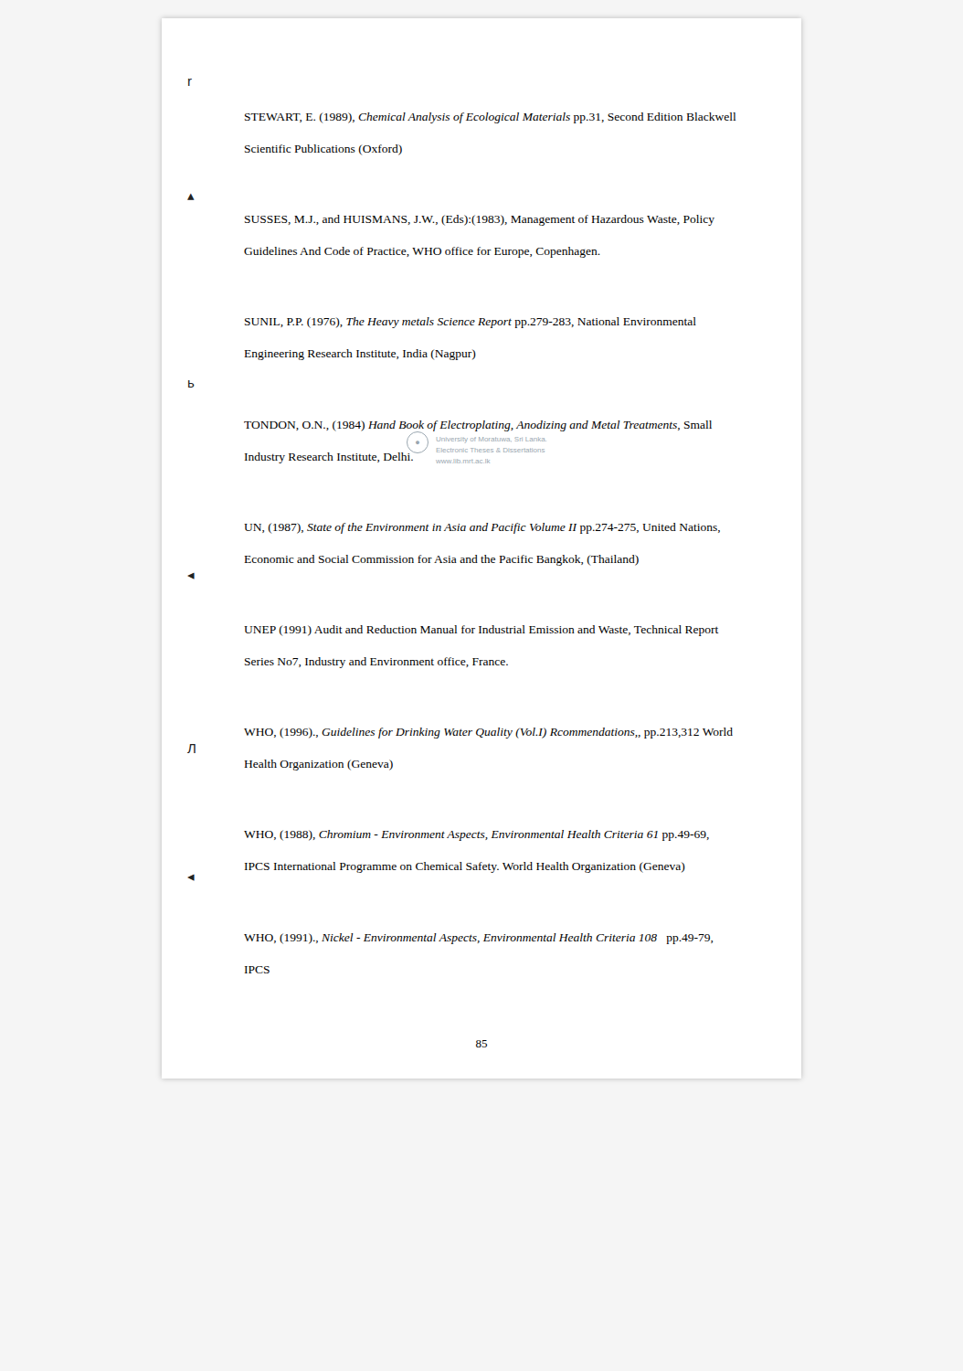r
▴
ь
◂
Л
◂
STEWART, E. (1989), Chemical Analysis of Ecological Materials pp.31, Second Edition Blackwell Scientific Publications (Oxford)
SUSSES, M.J., and HUISMANS, J.W., (Eds):(1983), Management of Hazardous Waste, Policy Guidelines And Code of Practice, WHO office for Europe, Copenhagen.
SUNIL, P.P. (1976), The Heavy metals Science Report pp.279-283, National Environmental Engineering Research Institute, India (Nagpur)
TONDON, O.N., (1984) Hand Book of Electroplating, Anodizing and Metal Treatments, Small Industry Research Institute, Delhi.
●
University of Moratuwa, Sri Lanka.
Electronic Theses & Dissertations
www.lib.mrt.ac.lk
UN, (1987), State of the Environment in Asia and Pacific Volume II pp.274-275, United Nations, Economic and Social Commission for Asia and the Pacific Bangkok, (Thailand)
UNEP (1991) Audit and Reduction Manual for Industrial Emission and Waste, Technical Report Series No7, Industry and Environment office, France.
WHO, (1996)., Guidelines for Drinking Water Quality (Vol.I) Rcommendations,, pp.213,312 World Health Organization (Geneva)
WHO, (1988), Chromium - Environment Aspects, Environmental Health Criteria 61 pp.49-69, IPCS International Programme on Chemical Safety. World Health Organization (Geneva)
WHO, (1991)., Nickel - Environmental Aspects, Environmental Health Criteria 108 pp.49-79, IPCS
85